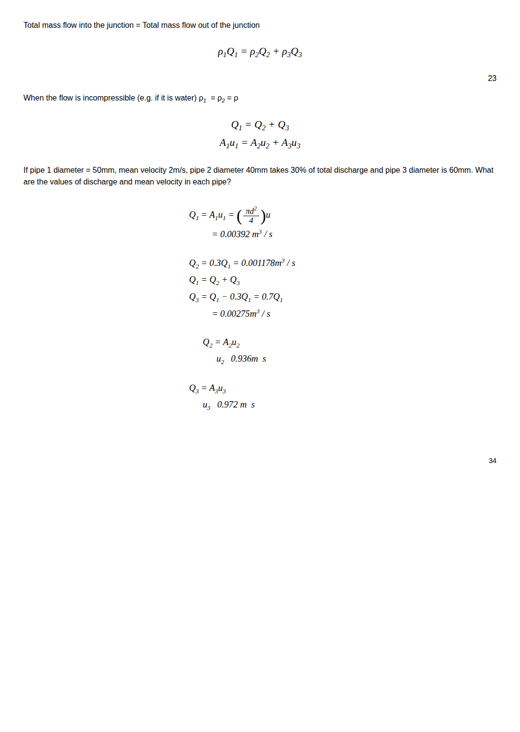Total mass flow into the junction = Total mass flow out of the junction
ρ1Q1 = ρ2Q2 + ρ3Q3
23
When the flow is incompressible (e.g. if it is water) ρ1 = ρ2 = ρ
Q1 = Q2 + Q3 A1u1 = A2u2 + A3u3
If pipe 1 diameter = 50mm, mean velocity 2m/s, pipe 2 diameter 40mm takes 30% of total discharge and pipe 3 diameter is 60mm. What are the values of discharge and mean velocity in each pipe?
Q1 = A1u1 = (πd24) u = 0.00392 m3 / s
Q2 = 0.3Q1 = 0.001178m3 / s Q1 = Q2 + Q3 Q3 = Q1 − 0.3Q1 = 0.7Q1 = 0.00275m3 / s
Q2 = A2u2 u2 0.936m s
Q3 = A3u3 u3 0.972 m s
34